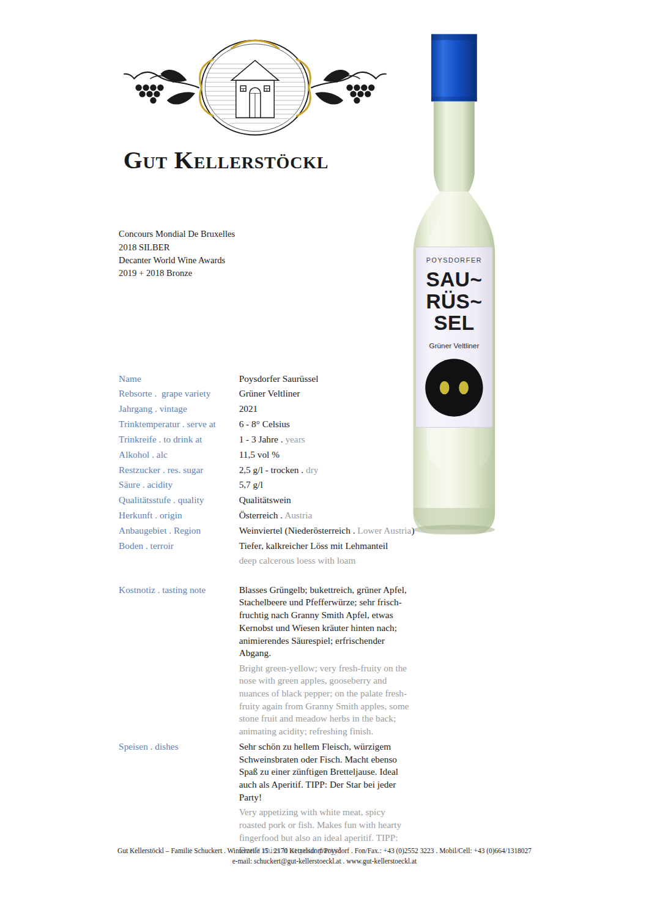Gut Kellerstöckl
Concours Mondial De Bruxelles
2018 SILBER
Decanter World Wine Awards
2019 + 2018 Bronze
POYSDORFER SAU~ RÜS~ SEL Grüner Veltliner
| Name | Poysdorfer Saurüssel |
| Rebsorte . grape variety | Grüner Veltliner |
| Jahrgang . vintage | 2021 |
| Trinktemperatur . serve at | 6 - 8° Celsius |
| Trinkreife . to drink at | 1 - 3 Jahre . years |
| Alkohol . alc | 11,5 vol % |
| Restzucker . res. sugar | 2,5 g/l - trocken . dry |
| Säure . acidity | 5,7 g/l |
| Qualitätsstufe . quality | Qualitätswein |
| Herkunft . origin | Österreich . Austria |
| Anbaugebiet . Region | Weinviertel (Niederösterreich . Lower Austria ) |
| Boden . terroir | Tiefer, kalkreicher Löss mit Lehmanteil deep calcerous loess with loam |
| Kostnotiz . tasting note | Blasses Grüngelb; bukettreich, grüner Apfel, Stachelbeere und Pfefferwürze; sehr frisch-fruchtig nach Granny Smith Apfel, etwas Kernobst und Wiesen kräuter hinten nach; animierendes Säurespiel; erfrischender Abgang. Bright green-yellow; very fresh-fruity on the nose with green apples, gooseberry and nuances of black pepper; on the palate fresh-fruity again from Granny Smith apples, some stone fruit and meadow herbs in the back; animating acidity; refreshing finish. |
| Speisen . dishes | Sehr schön zu hellem Fleisch, würzigem Schweinsbraten oder Fisch. Macht ebenso Spaß zu einer zünftigen Bretteljause. Ideal auch als Aperitif. TIPP: Der Star bei jeder Party! Very appetizing with white meat, spicy roasted pork or fish. Makes fun with hearty fingerfood but also an ideal aperitif. TIPP: Don’t miss it at your party! |
Gut Kellerstöckl – Familie Schuckert . Winterzeile 15 . 2170 Ketzelsdorf/Poysdorf . Fon/Fax.: +43 (0)2552 3223 . Mobil/Cell: +43 (0)664/1318027
e-mail: schuckert@gut-kellerstoeckl.at . www.gut-kellerstoeckl.at